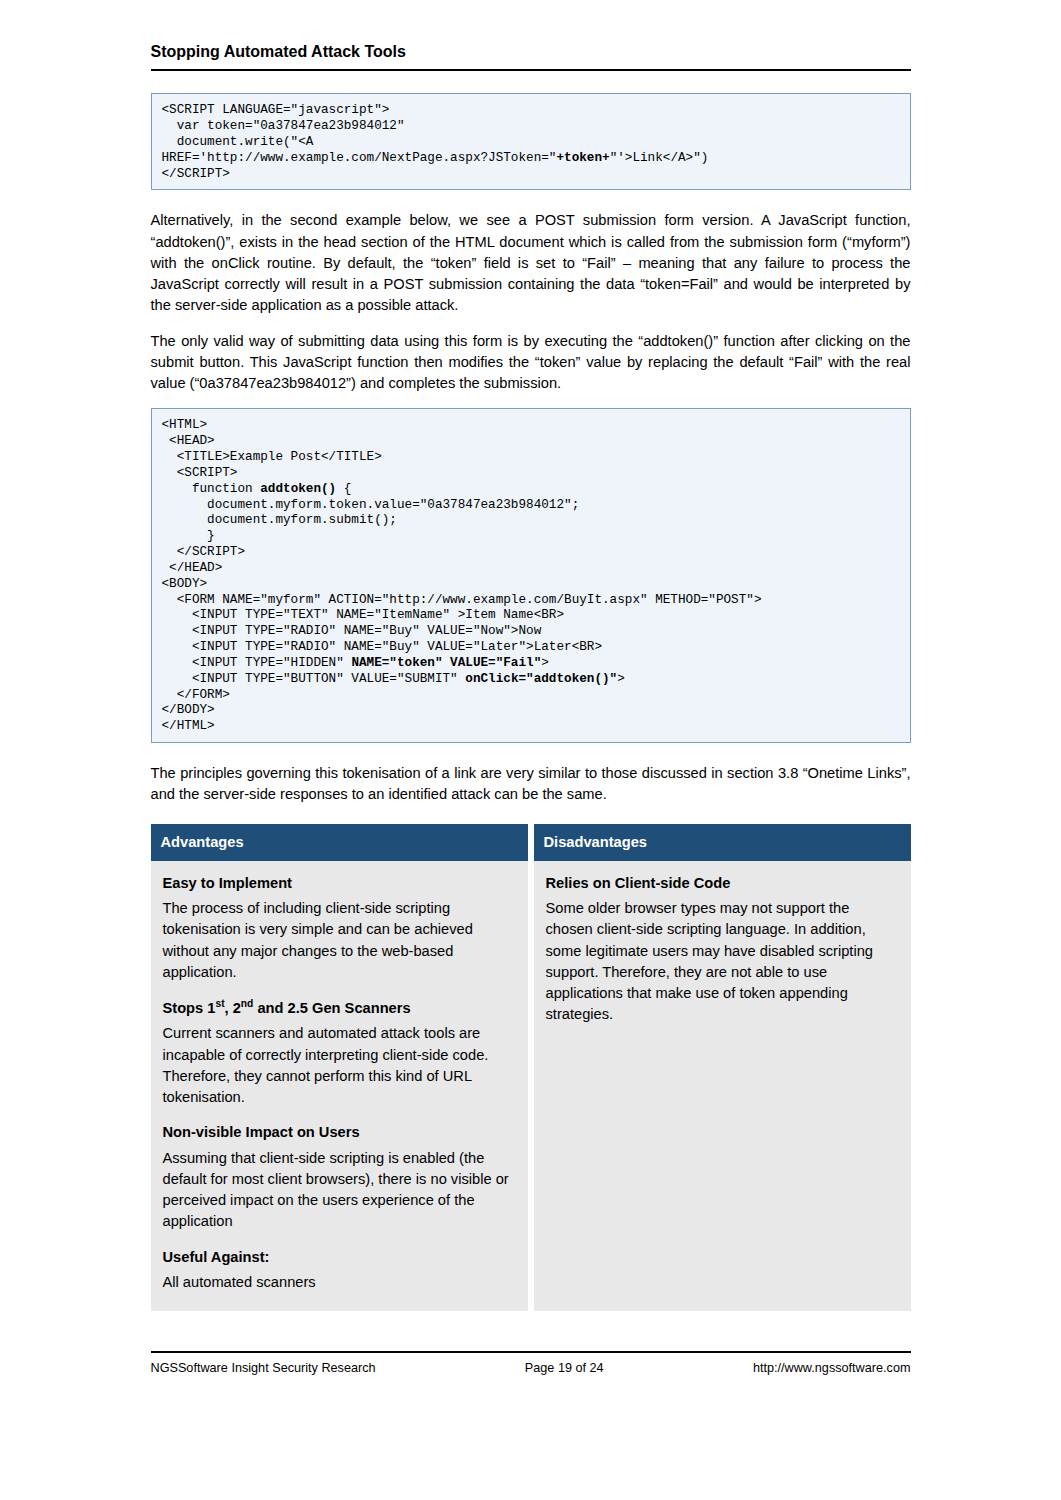Stopping Automated Attack Tools
<SCRIPT LANGUAGE="javascript">
  var token="0a37847ea23b984012"
  document.write("<A
HREF='http://www.example.com/NextPage.aspx?JSToken="+token+"'>Link</A>")
</SCRIPT>
Alternatively, in the second example below, we see a POST submission form version. A JavaScript function, “addtoken()”, exists in the head section of the HTML document which is called from the submission form (“myform”) with the onClick routine. By default, the “token” field is set to “Fail” – meaning that any failure to process the JavaScript correctly will result in a POST submission containing the data “token=Fail” and would be interpreted by the server-side application as a possible attack.
The only valid way of submitting data using this form is by executing the “addtoken()” function after clicking on the submit button. This JavaScript function then modifies the “token” value by replacing the default “Fail” with the real value (“0a37847ea23b984012”) and completes the submission.
<HTML>
 <HEAD>
  <TITLE>Example Post</TITLE>
  <SCRIPT>
    function addtoken() {
      document.myform.token.value="0a37847ea23b984012";
      document.myform.submit();
      }
  </SCRIPT>
 </HEAD>
<BODY>
  <FORM NAME="myform" ACTION="http://www.example.com/BuyIt.aspx" METHOD="POST">
    <INPUT TYPE="TEXT" NAME="ItemName" >Item Name<BR>
    <INPUT TYPE="RADIO" NAME="Buy" VALUE="Now">Now
    <INPUT TYPE="RADIO" NAME="Buy" VALUE="Later">Later<BR>
    <INPUT TYPE="HIDDEN" NAME="token" VALUE="Fail">
    <INPUT TYPE="BUTTON" VALUE="SUBMIT" onClick="addtoken()">
  </FORM>
</BODY>
</HTML>
The principles governing this tokenisation of a link are very similar to those discussed in section 3.8 “Onetime Links”, and the server-side responses to an identified attack can be the same.
| Advantages | Disadvantages |
| --- | --- |
| Easy to Implement The process of including client-side scripting tokenisation is very simple and can be achieved without any major changes to the web-based application. Stops 1 st , 2 nd and 2.5 Gen Scanners Current scanners and automated attack tools are incapable of correctly interpreting client-side code. Therefore, they cannot perform this kind of URL tokenisation. Non-visible Impact on Users Assuming that client-side scripting is enabled (the default for most client browsers), there is no visible or perceived impact on the users experience of the application Useful Against: All automated scanners | Relies on Client-side Code Some older browser types may not support the chosen client-side scripting language. In addition, some legitimate users may have disabled scripting support. Therefore, they are not able to use applications that make use of token appending strategies. |
NGSSoftware Insight Security Research Page 19 of 24 http://www.ngssoftware.com